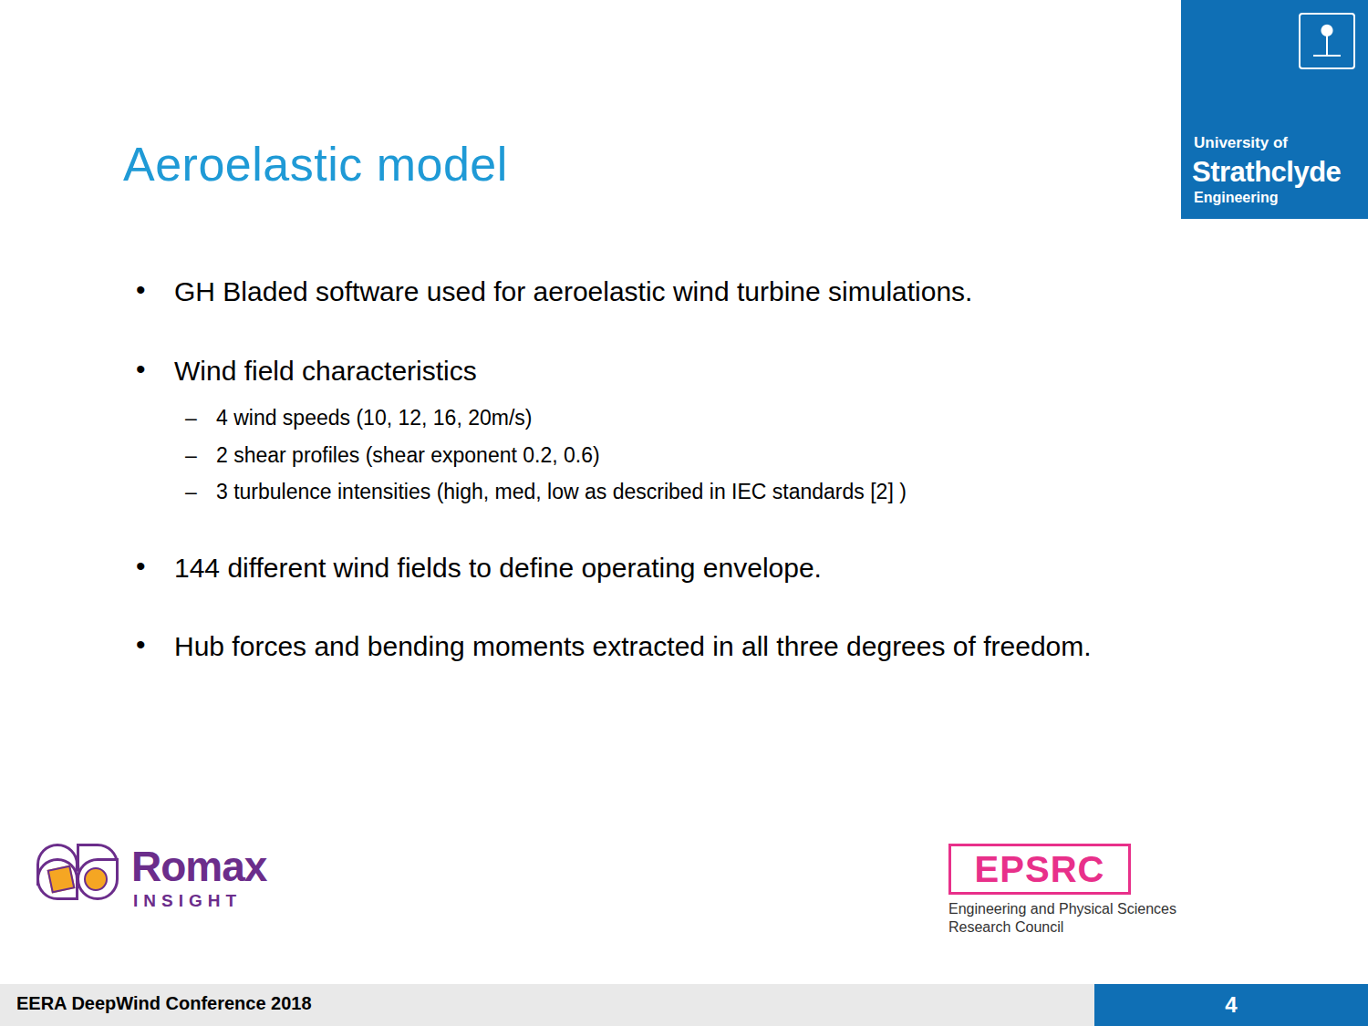University of
Strathclyde
Engineering
Aeroelastic model
GH Bladed software used for aeroelastic wind turbine simulations.
Wind field characteristics
4 wind speeds (10, 12, 16, 20m/s)
2 shear profiles (shear exponent 0.2, 0.6)
3 turbulence intensities (high, med, low as described in IEC standards [2] )
144 different wind fields to define operating envelope.
Hub forces and bending moments extracted in all three degrees of freedom.
Romax
INSIGHT
EPSRC
Engineering and Physical Sciences
Research Council
EERA DeepWind Conference 2018
4